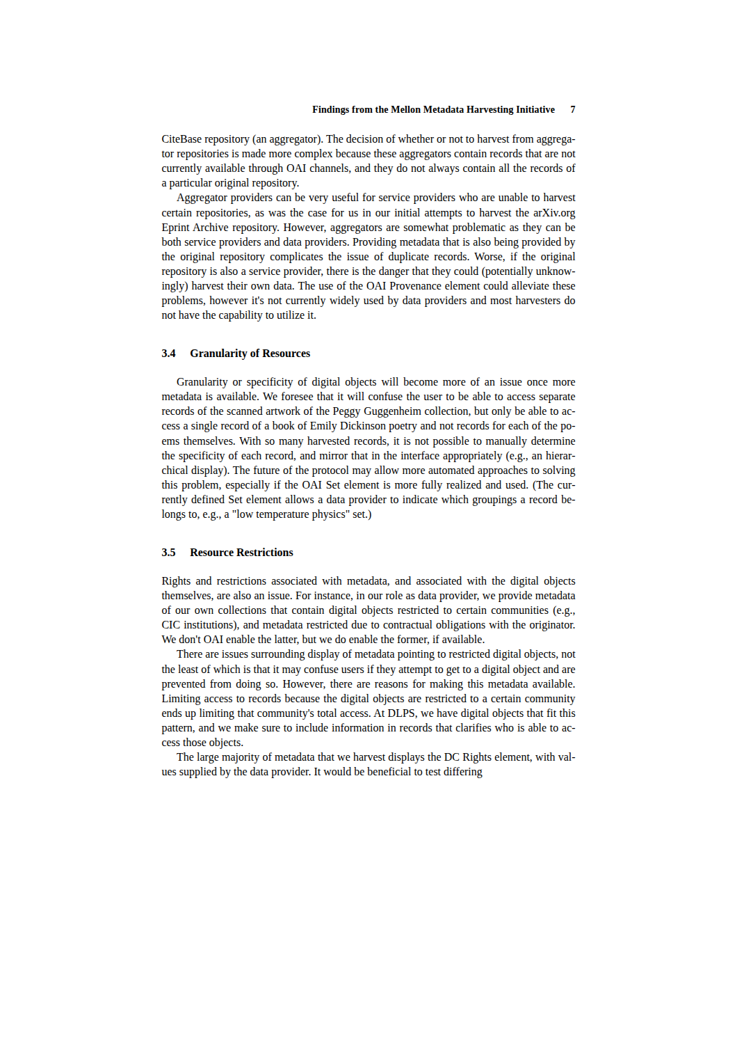Findings from the Mellon Metadata Harvesting Initiative7
CiteBase repository (an aggregator). The decision of whether or not to harvest from aggregator repositories is made more complex because these aggregators contain records that are not currently available through OAI channels, and they do not always contain all the records of a particular original repository.
Aggregator providers can be very useful for service providers who are unable to harvest certain repositories, as was the case for us in our initial attempts to harvest the arXiv.org Eprint Archive repository. However, aggregators are somewhat problematic as they can be both service providers and data providers. Providing metadata that is also being provided by the original repository complicates the issue of duplicate records. Worse, if the original repository is also a service provider, there is the danger that they could (potentially unknowingly) harvest their own data. The use of the OAI Provenance element could alleviate these problems, however it's not currently widely used by data providers and most harvesters do not have the capability to utilize it.
3.4 Granularity of Resources
Granularity or specificity of digital objects will become more of an issue once more metadata is available. We foresee that it will confuse the user to be able to access separate records of the scanned artwork of the Peggy Guggenheim collection, but only be able to access a single record of a book of Emily Dickinson poetry and not records for each of the poems themselves. With so many harvested records, it is not possible to manually determine the specificity of each record, and mirror that in the interface appropriately (e.g., an hierarchical display). The future of the protocol may allow more automated approaches to solving this problem, especially if the OAI Set element is more fully realized and used. (The currently defined Set element allows a data provider to indicate which groupings a record belongs to, e.g., a "low temperature physics" set.)
3.5 Resource Restrictions
Rights and restrictions associated with metadata, and associated with the digital objects themselves, are also an issue. For instance, in our role as data provider, we provide metadata of our own collections that contain digital objects restricted to certain communities (e.g., CIC institutions), and metadata restricted due to contractual obligations with the originator. We don't OAI enable the latter, but we do enable the former, if available.
There are issues surrounding display of metadata pointing to restricted digital objects, not the least of which is that it may confuse users if they attempt to get to a digital object and are prevented from doing so. However, there are reasons for making this metadata available. Limiting access to records because the digital objects are restricted to a certain community ends up limiting that community's total access. At DLPS, we have digital objects that fit this pattern, and we make sure to include information in records that clarifies who is able to access those objects.
The large majority of metadata that we harvest displays the DC Rights element, with values supplied by the data provider. It would be beneficial to test differing